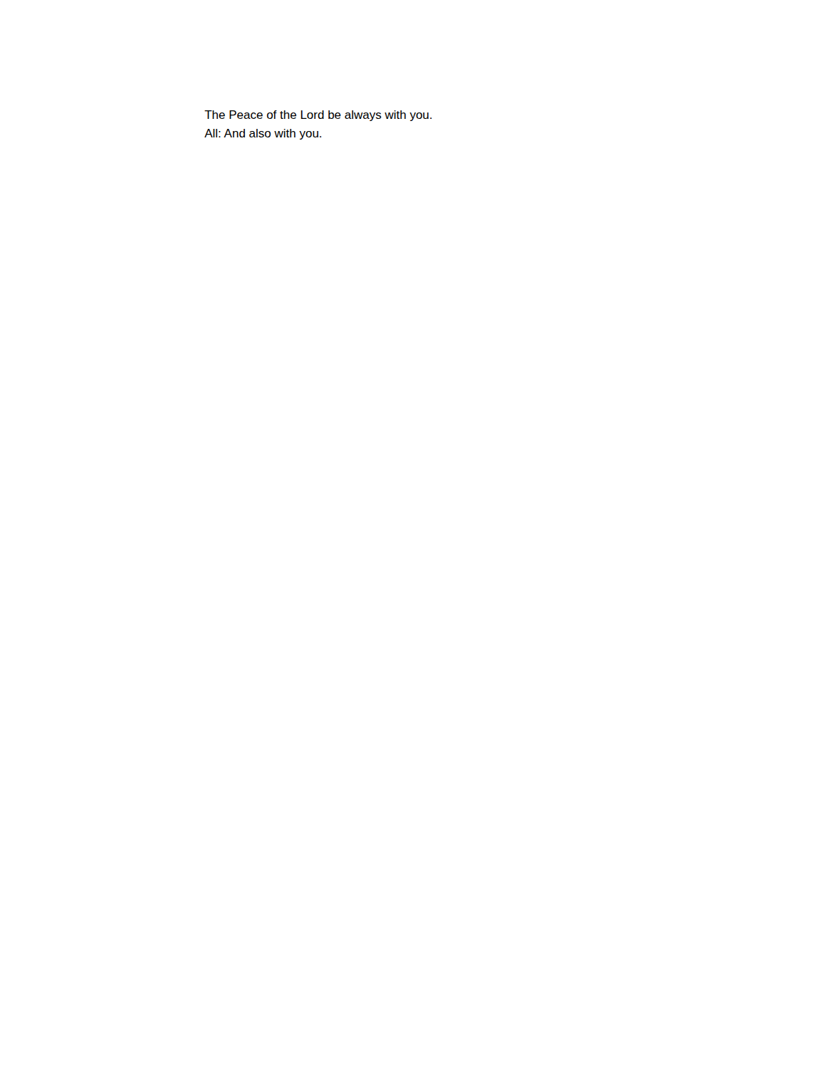The Peace of the Lord be always with you.
All: And also with you.